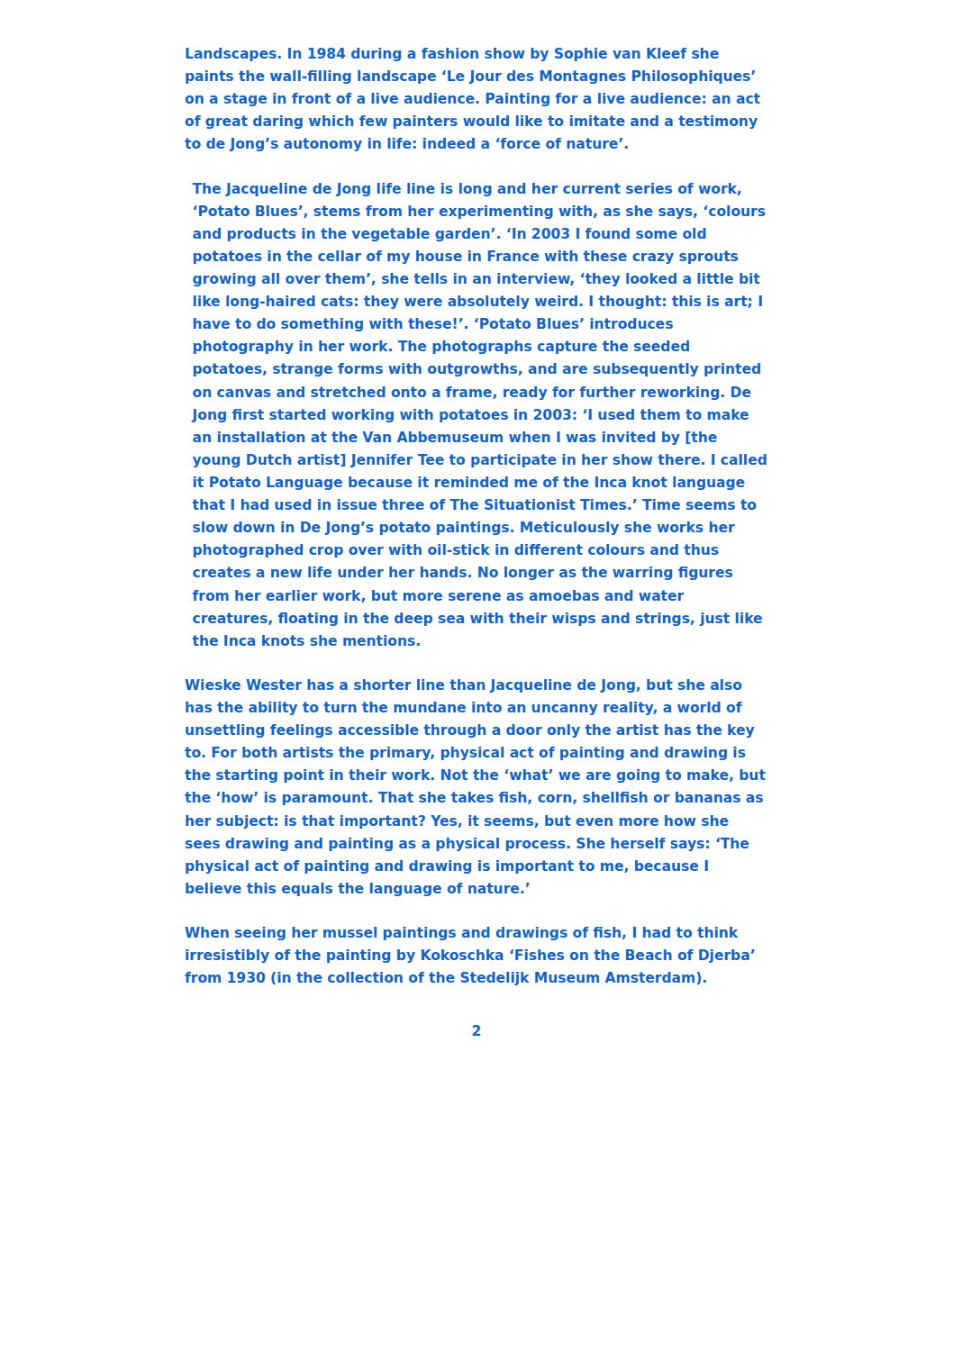Landscapes. In 1984 during a fashion show by Sophie van Kleef she paints the wall-filling landscape ‘Le Jour des Montagnes Philosophiques’ on a stage in front of a live audience. Painting for a live audience: an act of great daring which few painters would like to imitate and a testimony to de Jong’s autonomy in life: indeed a ‘force of nature’.
The Jacqueline de Jong life line is long and her current series of work, ‘Potato Blues’, stems from her experimenting with, as she says, ‘colours and products in the vegetable garden’. ‘In 2003 I found some old potatoes in the cellar of my house in France with these crazy sprouts growing all over them’, she tells in an interview, ‘they looked a little bit like long-haired cats: they were absolutely weird. I thought: this is art; I have to do something with these!’. ‘Potato Blues’ introduces photography in her work. The photographs capture the seeded potatoes, strange forms with outgrowths, and are subsequently printed on canvas and stretched onto a frame, ready for further reworking. De Jong first started working with potatoes in 2003: ‘I used them to make an installation at the Van Abbemuseum when I was invited by [the young Dutch artist] Jennifer Tee to participate in her show there. I called it Potato Language because it reminded me of the Inca knot language that I had used in issue three of The Situationist Times.’ Time seems to slow down in De Jong’s potato paintings. Meticulously she works her photographed crop over with oil-stick in different colours and thus creates a new life under her hands. No longer as the warring figures from her earlier work, but more serene as amoebas and water creatures, floating in the deep sea with their wisps and strings, just like the Inca knots she mentions.
Wieske Wester has a shorter line than Jacqueline de Jong, but she also has the ability to turn the mundane into an uncanny reality, a world of unsettling feelings accessible through a door only the artist has the key to. For both artists the primary, physical act of painting and drawing is the starting point in their work. Not the ‘what’ we are going to make, but the ‘how’ is paramount. That she takes fish, corn, shellfish or bananas as her subject: is that important? Yes, it seems, but even more how she sees drawing and painting as a physical process. She herself says: ‘The physical act of painting and drawing is important to me, because I believe this equals the language of nature.’
When seeing her mussel paintings and drawings of fish, I had to think irresistibly of the painting by Kokoschka ‘Fishes on the Beach of Djerba’ from 1930 (in the collection of the Stedelijk Museum Amsterdam).
2